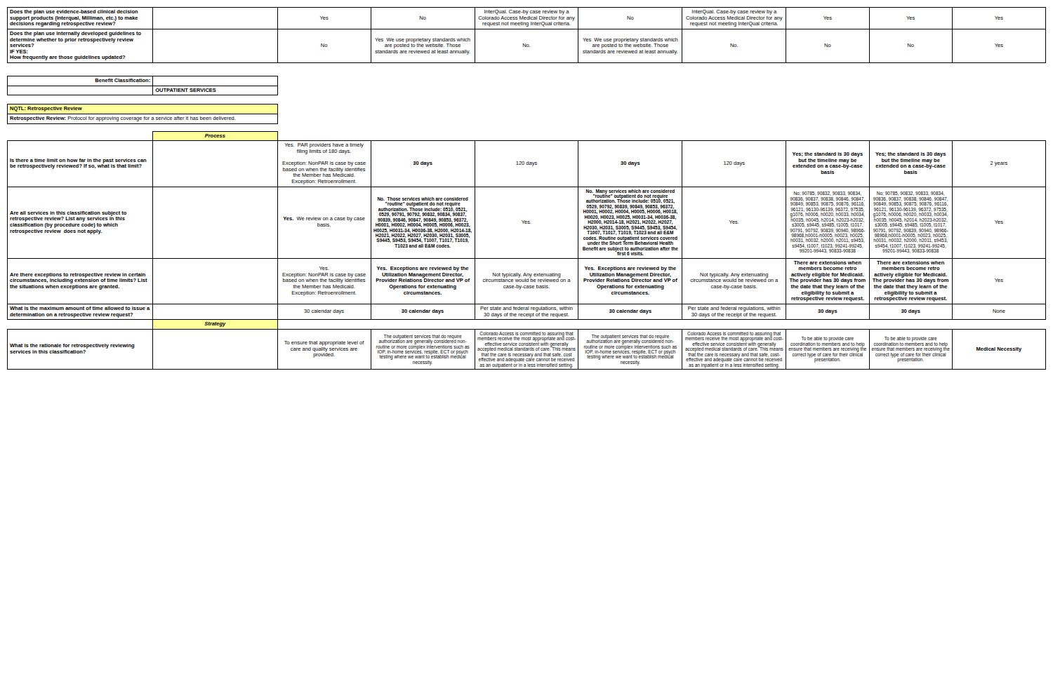| Does the plan use evidence-based clinical decision support products (Interqual, Milliman, etc.) to make decisions regarding retrospective review? | | Yes | No | InterQual. Case-by case review by a Colorado Access Medical Director for any request not meeting InterQual criteria. | No | InterQual. Case-by case review by a Colorado Access Medical Director for any request not meeting InterQual criteria. | Yes | Yes | Yes |
| Does the plan use internally developed guidelines to determine whether to prior retrospectively review services? IF YES: How frequently are those guidelines updated? | | No | Yes We use proprietary standards which are posted to the website. Those standards are reviewed at least annually. | No. | Yes We use proprietary standards which are posted to the website. Those standards are reviewed at least annually. | No. | No | No | Yes |
| Benefit Classification: | | |
| | OUTPATIENT SERVICES | |
| NQTL: Retrospective Review | |
| Retrospective Review: Protocol for approving coverage for a service after it has been delivered. | |
| | Process | |
| Is there a time limit on how far in the past services can be retrospectively reviewed? If so, what is that limit? | | Yes. PAR providers have a timely filing limits of 180 days. Exception: NonPAR is case by case based on when the facility identifies the Member has Medicaid. Exception: Retroenrollment. | 30 days | 120 days | 30 days | 120 days | Yes; the standard is 30 days but the timeline may be extended on a case-by-case basis | Yes; the standard is 30 days but the timeline may be extended on a case-by-case basis | 2 years |
| Are all services in this classification subject to retrospective review? List any services in this classification (by procedure code) to which retrospective review does not apply. | | Yes. We review on a case by case basis. | No. Those services which are considered "routine" outpatient do not require authorization. Those include: 0510, 0521, 0529, 90791, 90792, 90832, 90834, 90837, 90839, 90846, 90847, 90849, 90853, 96372, H0001, H0002, H0004, H0005, H0006, H0023, H0025, H0031-34, H0036-38, H2000, H2014-18, H2021, H2022, H2027, H2030, H2031, S3005, S9445, S9453, S9454, T1007, T1017, T1019, T1023 and all E&M codes. | Yes. | No. Many services which are considered "routine" outpatient do not require authorization. Those include: 0510, 0521, 0529, 90792, 90839, 90849, 90853, 96372, H0001, H0002, H0004, H0005, H0006, H0018, H0020, H0023, H0025, H0031-34, H0036-38, H2000, H2014-18, H2021, H2022, H2027, H2030, H2031, S3005, S9445, S9453, S9454, T1007, T1017, T1019, T1023 and all E&M codes. Routine outpatient services covered under the Short Term Behavioral Health Benefit are subject to authorization after the first 6 visits. | Yes. | No; 90785, 90832, 90833, 90834, 90836, 90837, 90838, 90846, 90847, 90849, 90853, 90875, 90876, 96116, 96121, 96130-96139, 96372, 97535, g1076, h0006, h0020, h0033, h0034, h0035, h0045, h2014, h2023-h2032, s3005, s9445, s9485, t1005, t1017, 90791, 90792, 90839, 90940, 98966-98968,h0001-h0005, h0023, h0025, h0031, h0032, h2000, h2011, s9453, s9454, t1007, t1023, 99241-99245, 99201-99443, 90833-90838 | No; 90785, 90832, 90833, 90834, 90836, 90837, 90838, 90846, 90847, 90849, 90853, 90875, 90876, 96116, 96121, 96130-96139, 96372, 97535, g1076, h0006, h0020, h0033, h0034, h0035, h0045, h2014, h2023-h2032, s3005, s9445, s9485, t1005, t1017, 90791, 90792, 90839, 90940, 98966-98968,h0001-h0005, h0023, h0025, h0031, h0032, h2000, h2011, s9453, s9454, t1007, t1023, 99241-99245, 99201-99443, 90833-90838 | Yes |
| Are there exceptions to retrospective review in certain circumstances, including extension of time limits? List the situations when exceptions are granted. | | Yes. Exception: NonPAR is case by case based on when the facility identifies the Member has Medicaid. Exception: Retroenrollment. | Yes. Exceptions are reviewed by the Utilization Management Director, Provider Relations Director and VP of Operations for extenuating circumstances. | Not typically. Any extenuating circumstance would be reviewed on a case-by-case basis. | Yes. Exceptions are reviewed by the Utilization Management Director, Provider Relations Director and VP of Operations for extenuating circumstances. | Not typically. Any extenuating circumstance would be reviewed on a case-by-case basis. | There are extensions when members become retro actively eligible for Medicaid. The provider has 30 days from the date that they learn of the eligibility to submit a retrospective review request. | There are extensions when members become retro actively eligible for Medicaid. The provider has 30 days from the date that they learn of the eligibility to submit a retrospective review request. | Yes |
| What is the maximum amount of time allowed to issue a determination on a retrospective review request? | | 30 calendar days | 30 calendar days | Per state and federal regulations, within 30 days of the receipt of the request. | 30 calendar days | Per state and federal regulations, within 30 days of the receipt of the request. | 30 days | 30 days | None |
| | Strategy | |
| What is the rationale for retrospectively reviewing services in this classification? | | To ensure that appropriate level of care and quality services are provided. | The outpatient services that do require authorization are generally considered non-routine or more complex interventions such as IOP, in-home services, respite, ECT or psych testing where we want to establish medical necessity. | Colorado Access is committed to assuring that members receive the most appropriate and cost-effective service consistent with generally accepted medical standards of care. This means that the care is necessary and that safe, cost effective and adequate care cannot be received as an outpatient or in a less intensified setting. | The outpatient services that do require authorization are generally considered non-routine or more complex interventions such as IOP, in-home services, respite, ECT or psych testing where we want to establish medical necessity. | Colorado Access is committed to assuring that members receive the most appropriate and cost-effective service consistent with generally accepted medical standards of care. This means that the care is necessary and that safe, cost-effective and adequate care cannot be received as an inpatient or in a less intensified setting. | To be able to provide care coordination to members and to help ensure that members are receiving the correct type of care for their clinical presentation. | To be able to provide care coordination to members and to help ensure that members are receiving the correct type of care for their clinical presentation. | Medical Necessity |